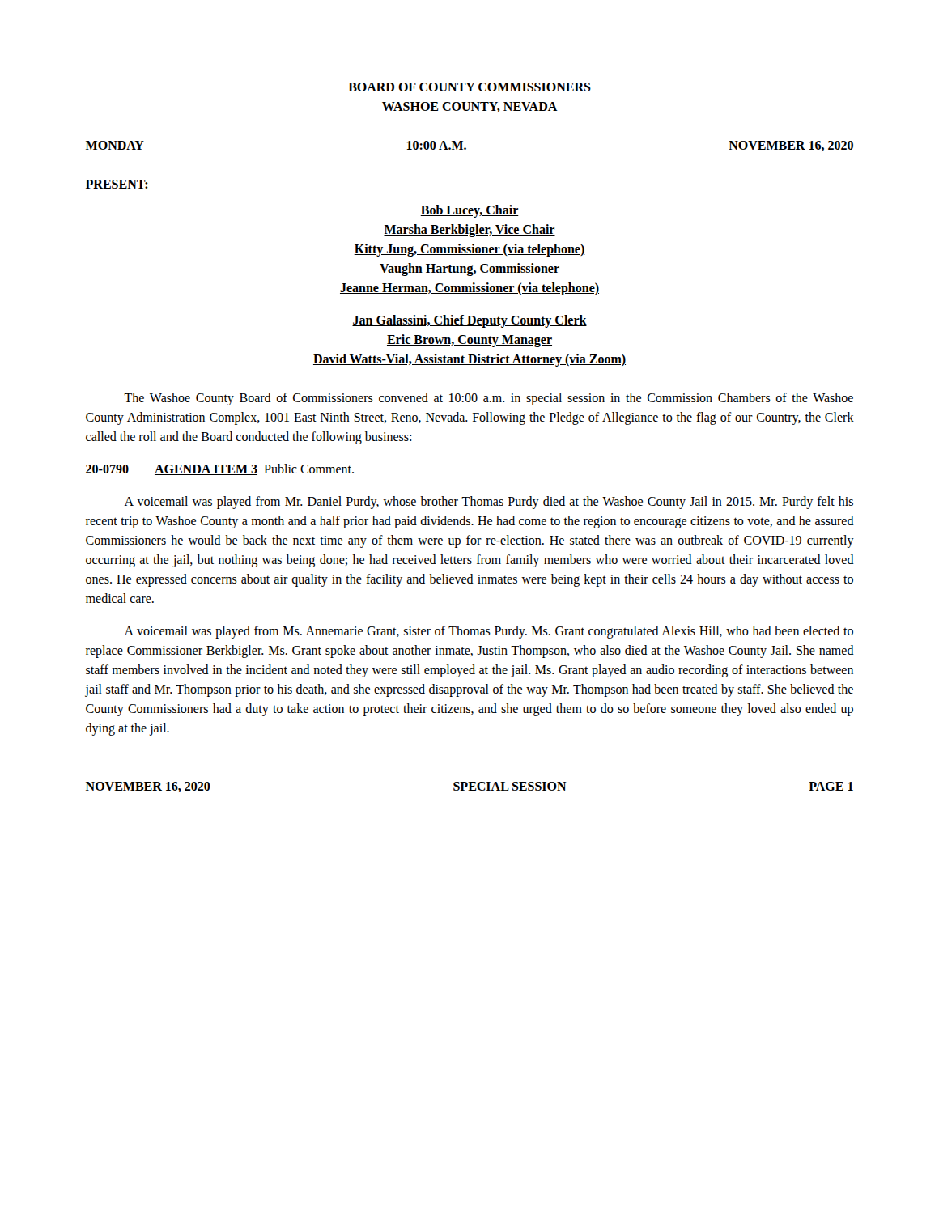BOARD OF COUNTY COMMISSIONERS
WASHOE COUNTY, NEVADA
MONDAY 10:00 A.M. NOVEMBER 16, 2020
PRESENT:
Bob Lucey, Chair
Marsha Berkbigler, Vice Chair
Kitty Jung, Commissioner (via telephone)
Vaughn Hartung, Commissioner
Jeanne Herman, Commissioner (via telephone)
Jan Galassini, Chief Deputy County Clerk
Eric Brown, County Manager
David Watts-Vial, Assistant District Attorney (via Zoom)
The Washoe County Board of Commissioners convened at 10:00 a.m. in special session in the Commission Chambers of the Washoe County Administration Complex, 1001 East Ninth Street, Reno, Nevada. Following the Pledge of Allegiance to the flag of our Country, the Clerk called the roll and the Board conducted the following business:
20-0790 AGENDA ITEM 3 Public Comment.
A voicemail was played from Mr. Daniel Purdy, whose brother Thomas Purdy died at the Washoe County Jail in 2015. Mr. Purdy felt his recent trip to Washoe County a month and a half prior had paid dividends. He had come to the region to encourage citizens to vote, and he assured Commissioners he would be back the next time any of them were up for re-election. He stated there was an outbreak of COVID-19 currently occurring at the jail, but nothing was being done; he had received letters from family members who were worried about their incarcerated loved ones. He expressed concerns about air quality in the facility and believed inmates were being kept in their cells 24 hours a day without access to medical care.
A voicemail was played from Ms. Annemarie Grant, sister of Thomas Purdy. Ms. Grant congratulated Alexis Hill, who had been elected to replace Commissioner Berkbigler. Ms. Grant spoke about another inmate, Justin Thompson, who also died at the Washoe County Jail. She named staff members involved in the incident and noted they were still employed at the jail. Ms. Grant played an audio recording of interactions between jail staff and Mr. Thompson prior to his death, and she expressed disapproval of the way Mr. Thompson had been treated by staff. She believed the County Commissioners had a duty to take action to protect their citizens, and she urged them to do so before someone they loved also ended up dying at the jail.
NOVEMBER 16, 2020 SPECIAL SESSION PAGE 1